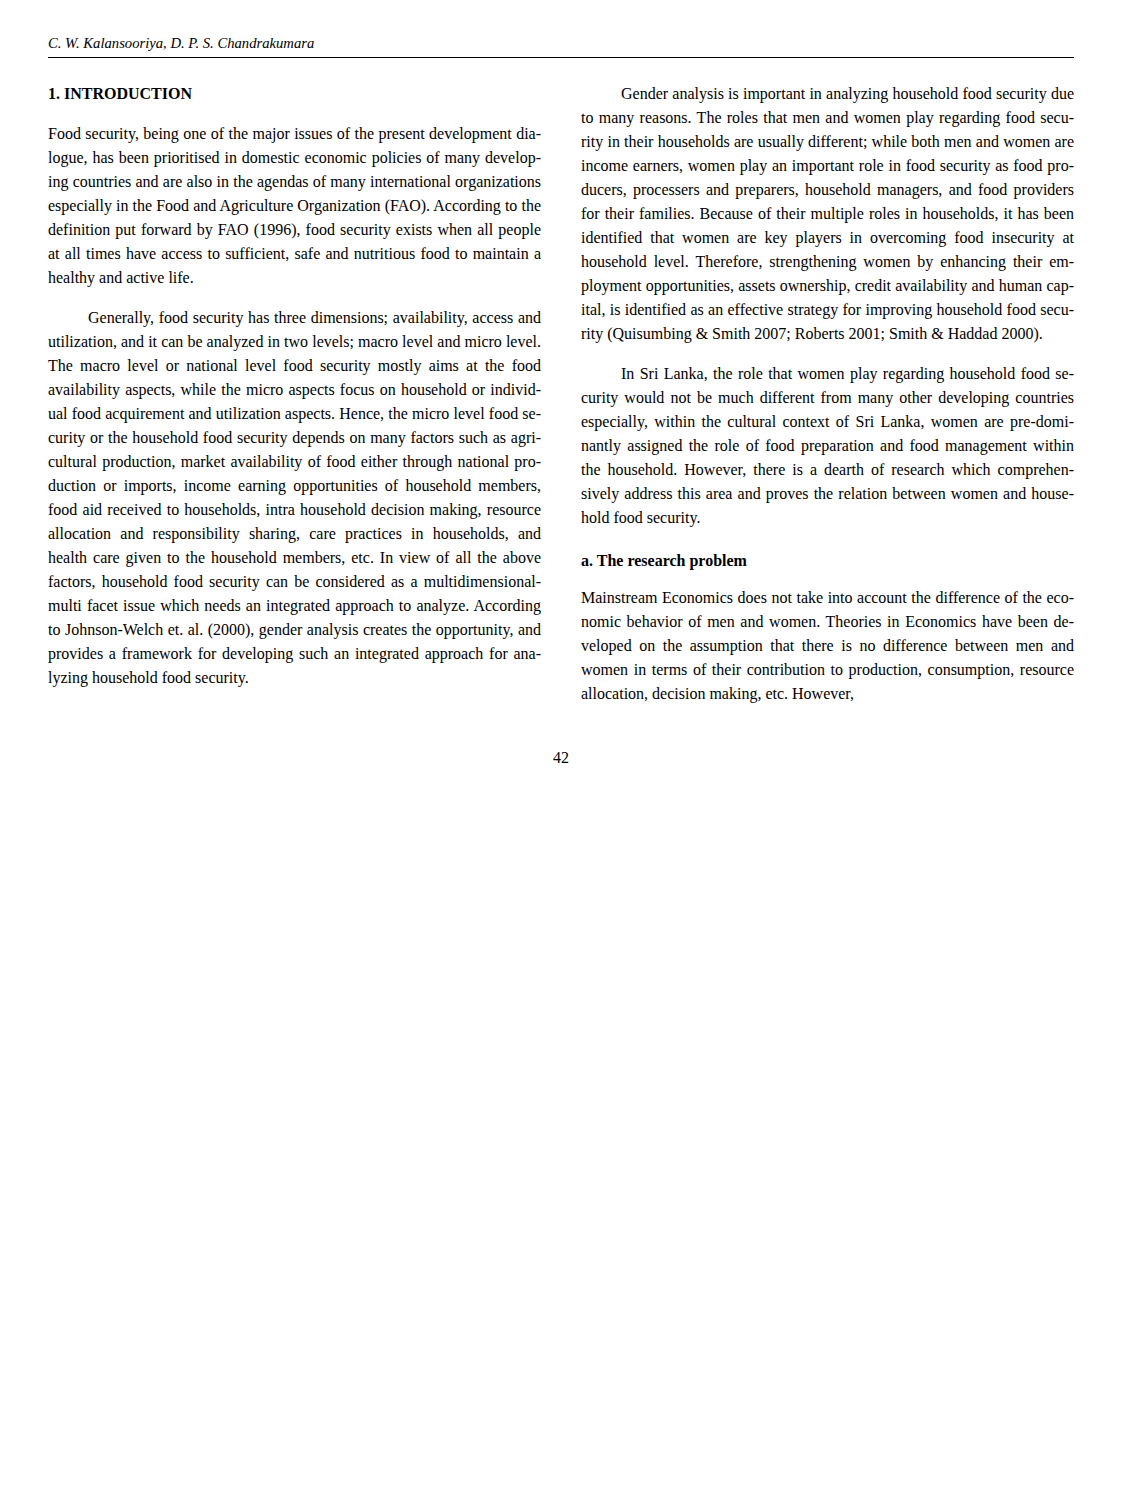C. W. Kalansooriya, D. P. S. Chandrakumara
1. INTRODUCTION
Food security, being one of the major issues of the present development dialogue, has been prioritised in domestic economic policies of many developing countries and are also in the agendas of many international organizations especially in the Food and Agriculture Organization (FAO). According to the definition put forward by FAO (1996), food security exists when all people at all times have access to sufficient, safe and nutritious food to maintain a healthy and active life.
Generally, food security has three dimensions; availability, access and utilization, and it can be analyzed in two levels; macro level and micro level. The macro level or national level food security mostly aims at the food availability aspects, while the micro aspects focus on household or individual food acquirement and utilization aspects. Hence, the micro level food security or the household food security depends on many factors such as agricultural production, market availability of food either through national production or imports, income earning opportunities of household members, food aid received to households, intra household decision making, resource allocation and responsibility sharing, care practices in households, and health care given to the household members, etc. In view of all the above factors, household food security can be considered as a multidimensional- multi facet issue which needs an integrated approach to analyze. According to Johnson-Welch et. al. (2000), gender analysis creates the opportunity, and provides a framework for developing such an integrated approach for analyzing household food security.
Gender analysis is important in analyzing household food security due to many reasons. The roles that men and women play regarding food security in their households are usually different; while both men and women are income earners, women play an important role in food security as food producers, processers and preparers, household managers, and food providers for their families. Because of their multiple roles in households, it has been identified that women are key players in overcoming food insecurity at household level. Therefore, strengthening women by enhancing their employment opportunities, assets ownership, credit availability and human capital, is identified as an effective strategy for improving household food security (Quisumbing & Smith 2007; Roberts 2001; Smith & Haddad 2000).
In Sri Lanka, the role that women play regarding household food security would not be much different from many other developing countries especially, within the cultural context of Sri Lanka, women are pre-dominantly assigned the role of food preparation and food management within the household. However, there is a dearth of research which comprehensively address this area and proves the relation between women and household food security.
a. The research problem
Mainstream Economics does not take into account the difference of the economic behavior of men and women. Theories in Economics have been developed on the assumption that there is no difference between men and women in terms of their contribution to production, consumption, resource allocation, decision making, etc. However,
42